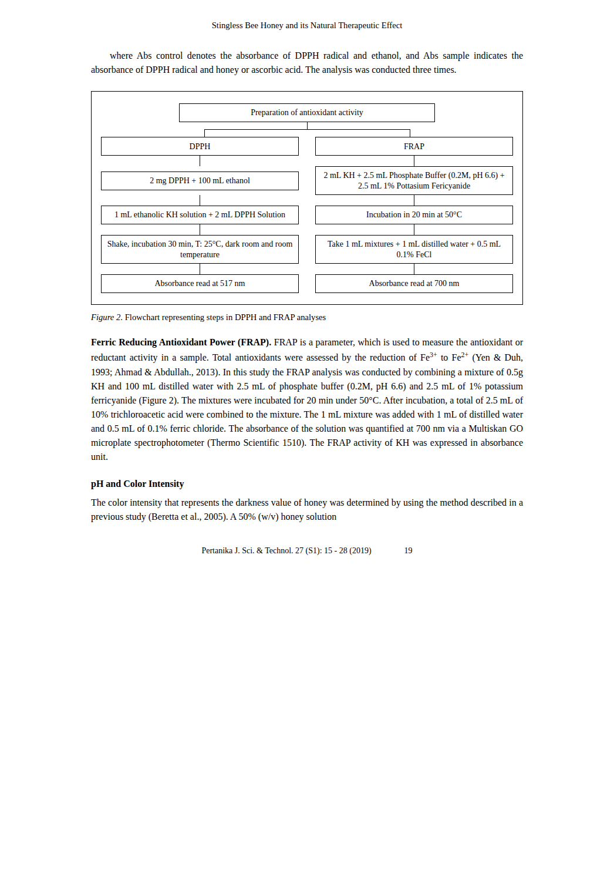Stingless Bee Honey and its Natural Therapeutic Effect
where Abs control denotes the absorbance of DPPH radical and ethanol, and Abs sample indicates the absorbance of DPPH radical and honey or ascorbic acid. The analysis was conducted three times.
| Preparation of antioxidant activity |
| DPPH | FRAP |
| 2 mg DPPH + 100 mL ethanol | 2 mL KH + 2.5 mL Phosphate Buffer (0.2M, pH 6.6) + 2.5 mL 1% Pottasium Fericyanide |
| 1 mL ethanolic KH solution + 2 mL DPPH Solution | Incubation in 20 min at 50°C |
| Shake, incubation 30 min, T: 25°C, dark room and room temperature | Take 1 mL mixtures + 1 mL distilled water + 0.5 mL 0.1% FeCl |
| Absorbance read at 517 nm | Absorbance read at 700 nm |
Figure 2. Flowchart representing steps in DPPH and FRAP analyses
Ferric Reducing Antioxidant Power (FRAP). FRAP is a parameter, which is used to measure the antioxidant or reductant activity in a sample. Total antioxidants were assessed by the reduction of Fe3+ to Fe2+ (Yen & Duh, 1993; Ahmad & Abdullah., 2013). In this study the FRAP analysis was conducted by combining a mixture of 0.5g KH and 100 mL distilled water with 2.5 mL of phosphate buffer (0.2M, pH 6.6) and 2.5 mL of 1% potassium ferricyanide (Figure 2). The mixtures were incubated for 20 min under 50°C. After incubation, a total of 2.5 mL of 10% trichloroacetic acid were combined to the mixture. The 1 mL mixture was added with 1 mL of distilled water and 0.5 mL of 0.1% ferric chloride. The absorbance of the solution was quantified at 700 nm via a Multiskan GO microplate spectrophotometer (Thermo Scientific 1510). The FRAP activity of KH was expressed in absorbance unit.
pH and Color Intensity
The color intensity that represents the darkness value of honey was determined by using the method described in a previous study (Beretta et al., 2005). A 50% (w/v) honey solution
Pertanika J. Sci. & Technol. 27 (S1): 15 - 28 (2019) 19